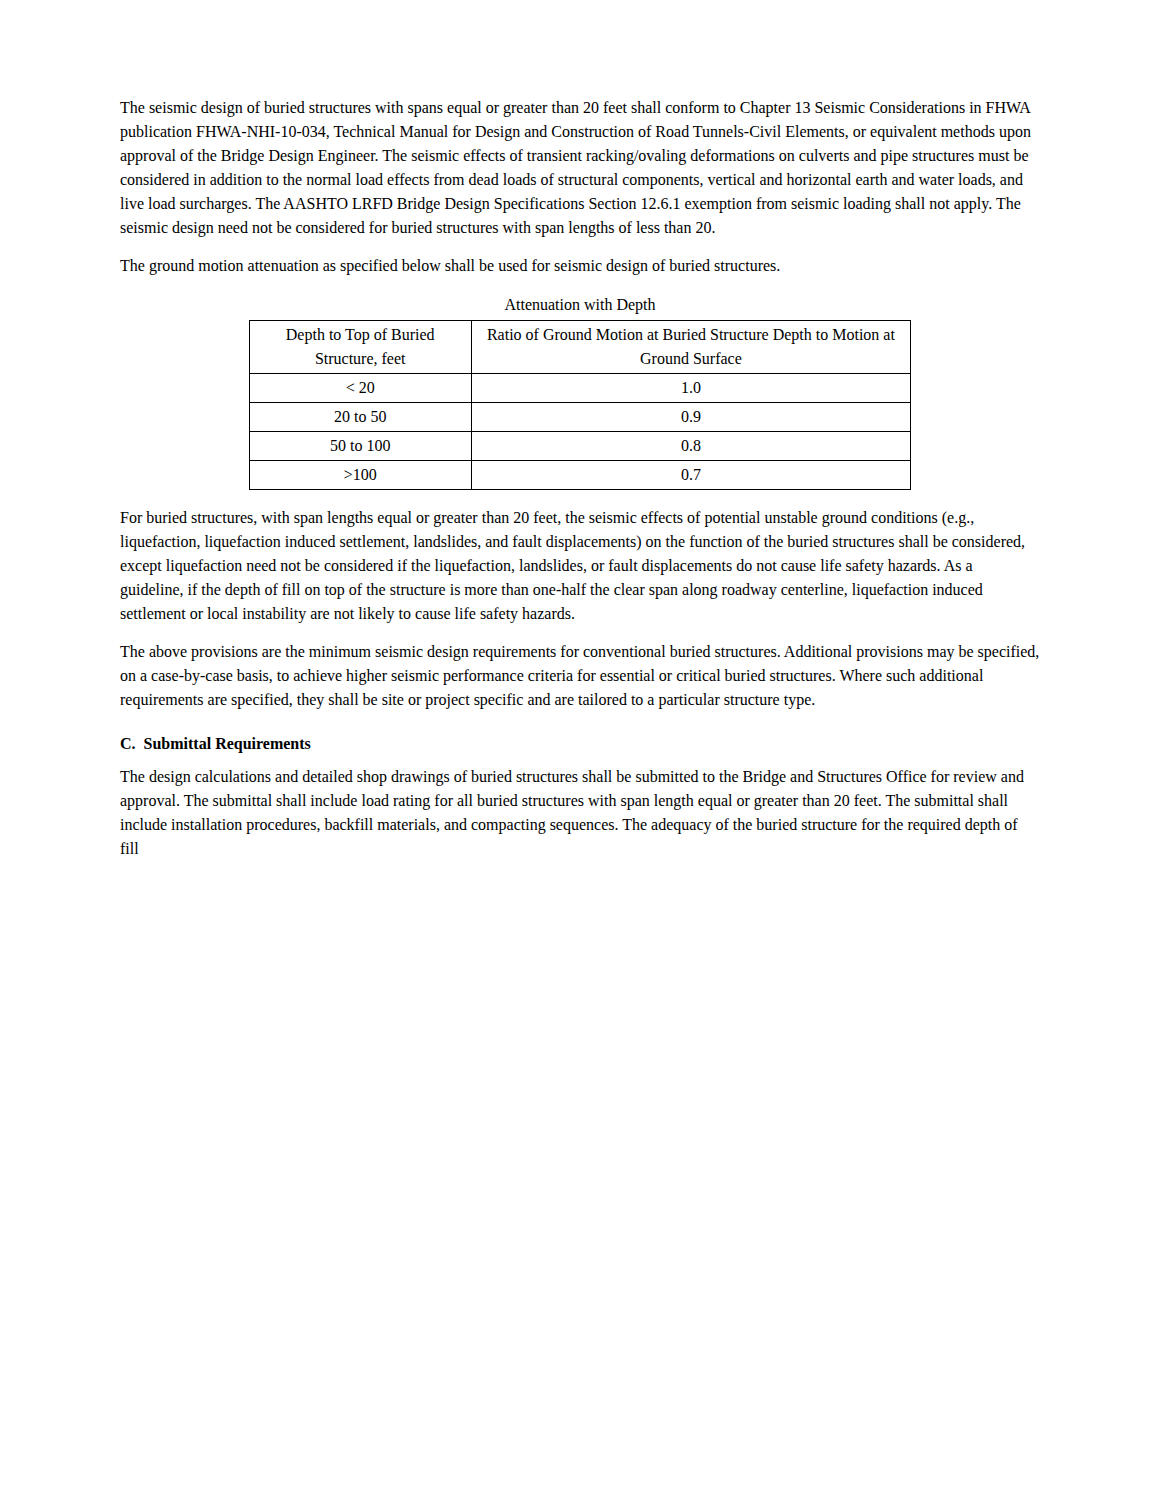The seismic design of buried structures with spans equal or greater than 20 feet shall conform to Chapter 13 Seismic Considerations in FHWA publication FHWA-NHI-10-034, Technical Manual for Design and Construction of Road Tunnels-Civil Elements, or equivalent methods upon approval of the Bridge Design Engineer. The seismic effects of transient racking/ovaling deformations on culverts and pipe structures must be considered in addition to the normal load effects from dead loads of structural components, vertical and horizontal earth and water loads, and live load surcharges. The AASHTO LRFD Bridge Design Specifications Section 12.6.1 exemption from seismic loading shall not apply. The seismic design need not be considered for buried structures with span lengths of less than 20.
The ground motion attenuation as specified below shall be used for seismic design of buried structures.
Attenuation with Depth
| Depth to Top of Buried Structure, feet | Ratio of Ground Motion at Buried Structure Depth to Motion at Ground Surface |
| --- | --- |
| < 20 | 1.0 |
| 20 to 50 | 0.9 |
| 50 to 100 | 0.8 |
| >100 | 0.7 |
For buried structures, with span lengths equal or greater than 20 feet, the seismic effects of potential unstable ground conditions (e.g., liquefaction, liquefaction induced settlement, landslides, and fault displacements) on the function of the buried structures shall be considered, except liquefaction need not be considered if the liquefaction, landslides, or fault displacements do not cause life safety hazards. As a guideline, if the depth of fill on top of the structure is more than one-half the clear span along roadway centerline, liquefaction induced settlement or local instability are not likely to cause life safety hazards.
The above provisions are the minimum seismic design requirements for conventional buried structures. Additional provisions may be specified, on a case-by-case basis, to achieve higher seismic performance criteria for essential or critical buried structures. Where such additional requirements are specified, they shall be site or project specific and are tailored to a particular structure type.
C. Submittal Requirements
The design calculations and detailed shop drawings of buried structures shall be submitted to the Bridge and Structures Office for review and approval. The submittal shall include load rating for all buried structures with span length equal or greater than 20 feet. The submittal shall include installation procedures, backfill materials, and compacting sequences. The adequacy of the buried structure for the required depth of fill